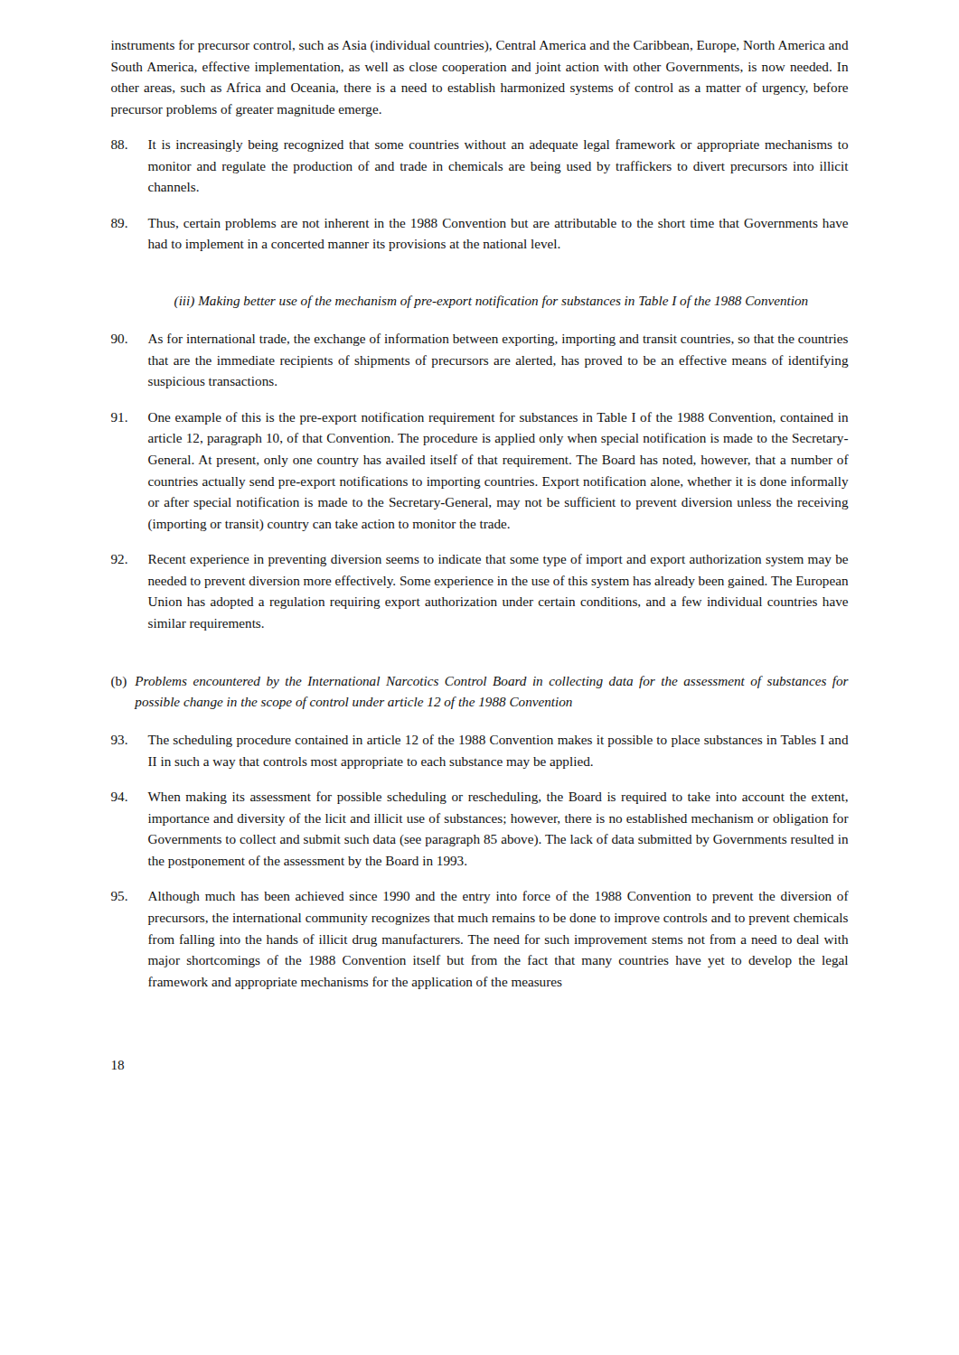instruments for precursor control, such as Asia (individual countries), Central America and the Caribbean, Europe, North America and South America, effective implementation, as well as close cooperation and joint action with other Governments, is now needed. In other areas, such as Africa and Oceania, there is a need to establish harmonized systems of control as a matter of urgency, before precursor problems of greater magnitude emerge.
88.
It is increasingly being recognized that some countries without an adequate legal framework or appropriate mechanisms to monitor and regulate the production of and trade in chemicals are being used by traffickers to divert precursors into illicit channels.
89.
Thus, certain problems are not inherent in the 1988 Convention but are attributable to the short time that Governments have had to implement in a concerted manner its provisions at the national level.
(iii) Making better use of the mechanism of pre-export notification for substances in Table I of the 1988 Convention
90.
As for international trade, the exchange of information between exporting, importing and transit countries, so that the countries that are the immediate recipients of shipments of precursors are alerted, has proved to be an effective means of identifying suspicious transactions.
91.
One example of this is the pre-export notification requirement for substances in Table I of the 1988 Convention, contained in article 12, paragraph 10, of that Convention. The procedure is applied only when special notification is made to the Secretary-General. At present, only one country has availed itself of that requirement. The Board has noted, however, that a number of countries actually send pre-export notifications to importing countries. Export notification alone, whether it is done informally or after special notification is made to the Secretary-General, may not be sufficient to prevent diversion unless the receiving (importing or transit) country can take action to monitor the trade.
92.
Recent experience in preventing diversion seems to indicate that some type of import and export authorization system may be needed to prevent diversion more effectively. Some experience in the use of this system has already been gained. The European Union has adopted a regulation requiring export authorization under certain conditions, and a few individual countries have similar requirements.
(b) Problems encountered by the International Narcotics Control Board in collecting data for the assessment of substances for possible change in the scope of control under article 12 of the 1988 Convention
93.
The scheduling procedure contained in article 12 of the 1988 Convention makes it possible to place substances in Tables I and II in such a way that controls most appropriate to each substance may be applied.
94.
When making its assessment for possible scheduling or rescheduling, the Board is required to take into account the extent, importance and diversity of the licit and illicit use of substances; however, there is no established mechanism or obligation for Governments to collect and submit such data (see paragraph 85 above). The lack of data submitted by Governments resulted in the postponement of the assessment by the Board in 1993.
95.
Although much has been achieved since 1990 and the entry into force of the 1988 Convention to prevent the diversion of precursors, the international community recognizes that much remains to be done to improve controls and to prevent chemicals from falling into the hands of illicit drug manufacturers. The need for such improvement stems not from a need to deal with major shortcomings of the 1988 Convention itself but from the fact that many countries have yet to develop the legal framework and appropriate mechanisms for the application of the measures
18